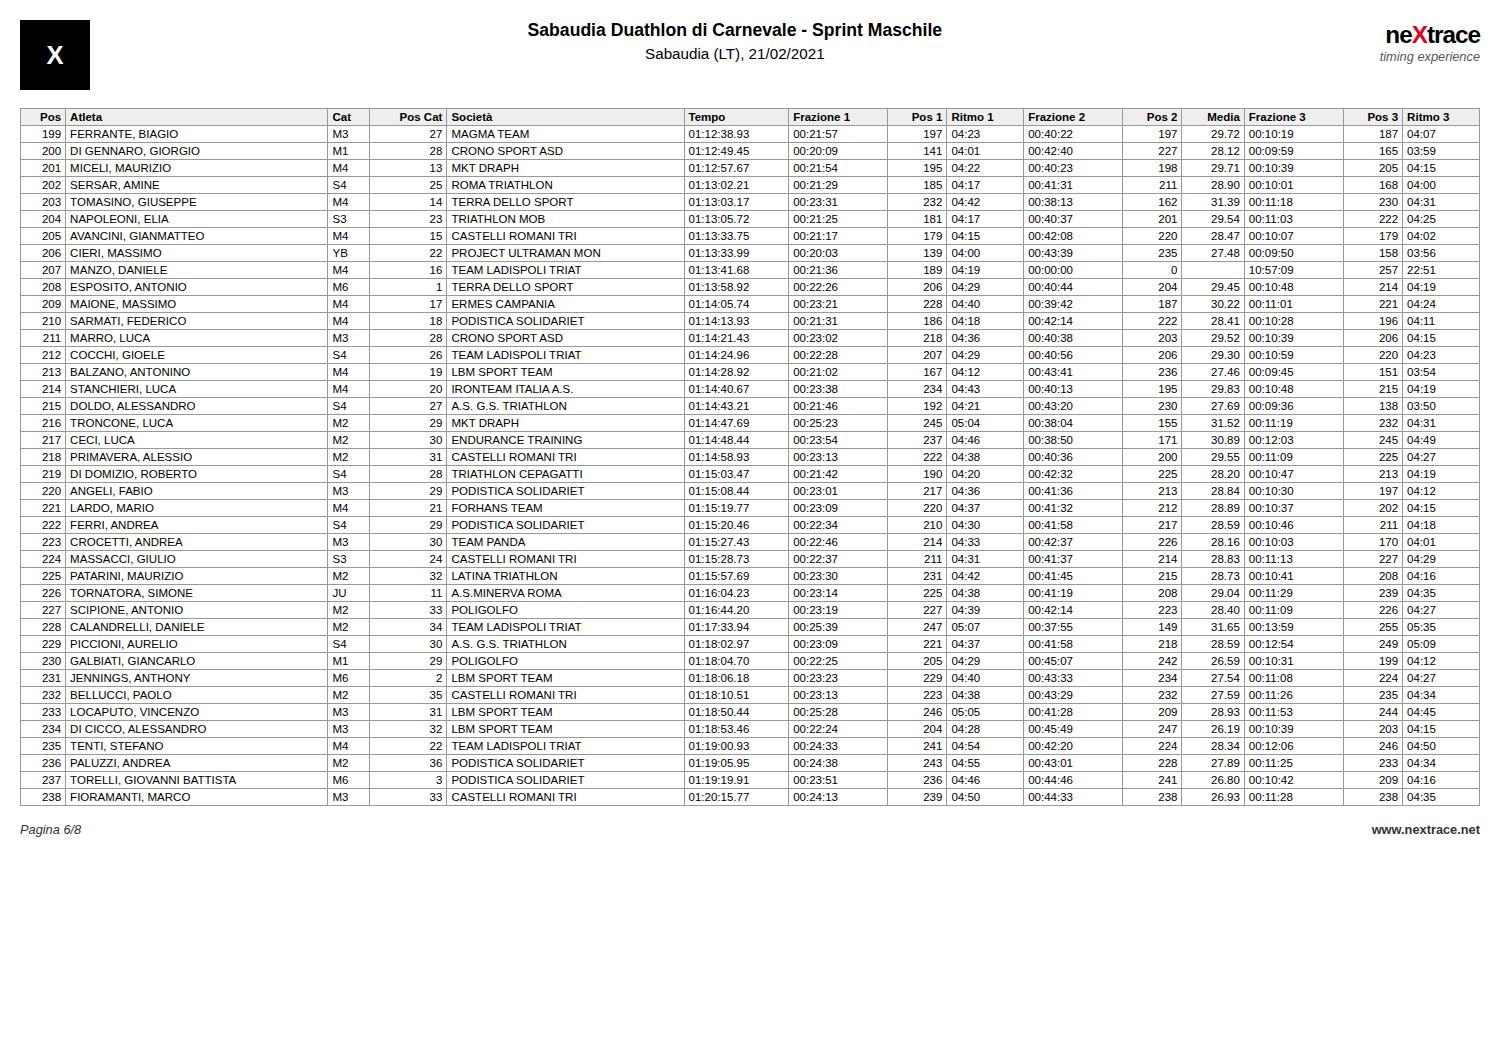X
Sabaudia Duathlon di Carnevale - Sprint Maschile
Sabaudia (LT), 21/02/2021
neXtrace
timing experience
| Pos | Atleta | Cat | Pos Cat | Società | Tempo | Frazione 1 | Pos 1 | Ritmo 1 | Frazione 2 | Pos 2 | Media | Frazione 3 | Pos 3 | Ritmo 3 |
| --- | --- | --- | --- | --- | --- | --- | --- | --- | --- | --- | --- | --- | --- | --- |
| 199 | FERRANTE, BIAGIO | M3 | 27 | MAGMA TEAM | 01:12:38.93 | 00:21:57 | 197 | 04:23 | 00:40:22 | 197 | 29.72 | 00:10:19 | 187 | 04:07 |
| 200 | DI GENNARO, GIORGIO | M1 | 28 | CRONO SPORT ASD | 01:12:49.45 | 00:20:09 | 141 | 04:01 | 00:42:40 | 227 | 28.12 | 00:09:59 | 165 | 03:59 |
| 201 | MICELI, MAURIZIO | M4 | 13 | MKT DRAPH | 01:12:57.67 | 00:21:54 | 195 | 04:22 | 00:40:23 | 198 | 29.71 | 00:10:39 | 205 | 04:15 |
| 202 | SERSAR, AMINE | S4 | 25 | ROMA TRIATHLON | 01:13:02.21 | 00:21:29 | 185 | 04:17 | 00:41:31 | 211 | 28.90 | 00:10:01 | 168 | 04:00 |
| 203 | TOMASINO, GIUSEPPE | M4 | 14 | TERRA DELLO SPORT | 01:13:03.17 | 00:23:31 | 232 | 04:42 | 00:38:13 | 162 | 31.39 | 00:11:18 | 230 | 04:31 |
| 204 | NAPOLEONI, ELIA | S3 | 23 | TRIATHLON MOB | 01:13:05.72 | 00:21:25 | 181 | 04:17 | 00:40:37 | 201 | 29.54 | 00:11:03 | 222 | 04:25 |
| 205 | AVANCINI, GIANMATTEO | M4 | 15 | CASTELLI ROMANI TRI | 01:13:33.75 | 00:21:17 | 179 | 04:15 | 00:42:08 | 220 | 28.47 | 00:10:07 | 179 | 04:02 |
| 206 | CIERI, MASSIMO | YB | 22 | PROJECT ULTRAMAN MON | 01:13:33.99 | 00:20:03 | 139 | 04:00 | 00:43:39 | 235 | 27.48 | 00:09:50 | 158 | 03:56 |
| 207 | MANZO, DANIELE | M4 | 16 | TEAM LADISPOLI TRIAT | 01:13:41.68 | 00:21:36 | 189 | 04:19 | 00:00:00 | 0 | | 10:57:09 | 257 | 22:51 |
| 208 | ESPOSITO, ANTONIO | M6 | 1 | TERRA DELLO SPORT | 01:13:58.92 | 00:22:26 | 206 | 04:29 | 00:40:44 | 204 | 29.45 | 00:10:48 | 214 | 04:19 |
| 209 | MAIONE, MASSIMO | M4 | 17 | ERMES CAMPANIA | 01:14:05.74 | 00:23:21 | 228 | 04:40 | 00:39:42 | 187 | 30.22 | 00:11:01 | 221 | 04:24 |
| 210 | SARMATI, FEDERICO | M4 | 18 | PODISTICA SOLIDARIET | 01:14:13.93 | 00:21:31 | 186 | 04:18 | 00:42:14 | 222 | 28.41 | 00:10:28 | 196 | 04:11 |
| 211 | MARRO, LUCA | M3 | 28 | CRONO SPORT ASD | 01:14:21.43 | 00:23:02 | 218 | 04:36 | 00:40:38 | 203 | 29.52 | 00:10:39 | 206 | 04:15 |
| 212 | COCCHI, GIOELE | S4 | 26 | TEAM LADISPOLI TRIAT | 01:14:24.96 | 00:22:28 | 207 | 04:29 | 00:40:56 | 206 | 29.30 | 00:10:59 | 220 | 04:23 |
| 213 | BALZANO, ANTONINO | M4 | 19 | LBM SPORT TEAM | 01:14:28.92 | 00:21:02 | 167 | 04:12 | 00:43:41 | 236 | 27.46 | 00:09:45 | 151 | 03:54 |
| 214 | STANCHIERI, LUCA | M4 | 20 | IRONTEAM ITALIA A.S. | 01:14:40.67 | 00:23:38 | 234 | 04:43 | 00:40:13 | 195 | 29.83 | 00:10:48 | 215 | 04:19 |
| 215 | DOLDO, ALESSANDRO | S4 | 27 | A.S. G.S. TRIATHLON | 01:14:43.21 | 00:21:46 | 192 | 04:21 | 00:43:20 | 230 | 27.69 | 00:09:36 | 138 | 03:50 |
| 216 | TRONCONE, LUCA | M2 | 29 | MKT DRAPH | 01:14:47.69 | 00:25:23 | 245 | 05:04 | 00:38:04 | 155 | 31.52 | 00:11:19 | 232 | 04:31 |
| 217 | CECI, LUCA | M2 | 30 | ENDURANCE TRAINING | 01:14:48.44 | 00:23:54 | 237 | 04:46 | 00:38:50 | 171 | 30.89 | 00:12:03 | 245 | 04:49 |
| 218 | PRIMAVERA, ALESSIO | M2 | 31 | CASTELLI ROMANI TRI | 01:14:58.93 | 00:23:13 | 222 | 04:38 | 00:40:36 | 200 | 29.55 | 00:11:09 | 225 | 04:27 |
| 219 | DI DOMIZIO, ROBERTO | S4 | 28 | TRIATHLON CEPAGATTI | 01:15:03.47 | 00:21:42 | 190 | 04:20 | 00:42:32 | 225 | 28.20 | 00:10:47 | 213 | 04:19 |
| 220 | ANGELI, FABIO | M3 | 29 | PODISTICA SOLIDARIET | 01:15:08.44 | 00:23:01 | 217 | 04:36 | 00:41:36 | 213 | 28.84 | 00:10:30 | 197 | 04:12 |
| 221 | LARDO, MARIO | M4 | 21 | FORHANS TEAM | 01:15:19.77 | 00:23:09 | 220 | 04:37 | 00:41:32 | 212 | 28.89 | 00:10:37 | 202 | 04:15 |
| 222 | FERRI, ANDREA | S4 | 29 | PODISTICA SOLIDARIET | 01:15:20.46 | 00:22:34 | 210 | 04:30 | 00:41:58 | 217 | 28.59 | 00:10:46 | 211 | 04:18 |
| 223 | CROCETTI, ANDREA | M3 | 30 | TEAM PANDA | 01:15:27.43 | 00:22:46 | 214 | 04:33 | 00:42:37 | 226 | 28.16 | 00:10:03 | 170 | 04:01 |
| 224 | MASSACCI, GIULIO | S3 | 24 | CASTELLI ROMANI TRI | 01:15:28.73 | 00:22:37 | 211 | 04:31 | 00:41:37 | 214 | 28.83 | 00:11:13 | 227 | 04:29 |
| 225 | PATARINI, MAURIZIO | M2 | 32 | LATINA TRIATHLON | 01:15:57.69 | 00:23:30 | 231 | 04:42 | 00:41:45 | 215 | 28.73 | 00:10:41 | 208 | 04:16 |
| 226 | TORNATORA, SIMONE | JU | 11 | A.S.MINERVA ROMA | 01:16:04.23 | 00:23:14 | 225 | 04:38 | 00:41:19 | 208 | 29.04 | 00:11:29 | 239 | 04:35 |
| 227 | SCIPIONE, ANTONIO | M2 | 33 | POLIGOLFO | 01:16:44.20 | 00:23:19 | 227 | 04:39 | 00:42:14 | 223 | 28.40 | 00:11:09 | 226 | 04:27 |
| 228 | CALANDRELLI, DANIELE | M2 | 34 | TEAM LADISPOLI TRIAT | 01:17:33.94 | 00:25:39 | 247 | 05:07 | 00:37:55 | 149 | 31.65 | 00:13:59 | 255 | 05:35 |
| 229 | PICCIONI, AURELIO | S4 | 30 | A.S. G.S. TRIATHLON | 01:18:02.97 | 00:23:09 | 221 | 04:37 | 00:41:58 | 218 | 28.59 | 00:12:54 | 249 | 05:09 |
| 230 | GALBIATI, GIANCARLO | M1 | 29 | POLIGOLFO | 01:18:04.70 | 00:22:25 | 205 | 04:29 | 00:45:07 | 242 | 26.59 | 00:10:31 | 199 | 04:12 |
| 231 | JENNINGS, ANTHONY | M6 | 2 | LBM SPORT TEAM | 01:18:06.18 | 00:23:23 | 229 | 04:40 | 00:43:33 | 234 | 27.54 | 00:11:08 | 224 | 04:27 |
| 232 | BELLUCCI, PAOLO | M2 | 35 | CASTELLI ROMANI TRI | 01:18:10.51 | 00:23:13 | 223 | 04:38 | 00:43:29 | 232 | 27.59 | 00:11:26 | 235 | 04:34 |
| 233 | LOCAPUTO, VINCENZO | M3 | 31 | LBM SPORT TEAM | 01:18:50.44 | 00:25:28 | 246 | 05:05 | 00:41:28 | 209 | 28.93 | 00:11:53 | 244 | 04:45 |
| 234 | DI CICCO, ALESSANDRO | M3 | 32 | LBM SPORT TEAM | 01:18:53.46 | 00:22:24 | 204 | 04:28 | 00:45:49 | 247 | 26.19 | 00:10:39 | 203 | 04:15 |
| 235 | TENTI, STEFANO | M4 | 22 | TEAM LADISPOLI TRIAT | 01:19:00.93 | 00:24:33 | 241 | 04:54 | 00:42:20 | 224 | 28.34 | 00:12:06 | 246 | 04:50 |
| 236 | PALUZZI, ANDREA | M2 | 36 | PODISTICA SOLIDARIET | 01:19:05.95 | 00:24:38 | 243 | 04:55 | 00:43:01 | 228 | 27.89 | 00:11:25 | 233 | 04:34 |
| 237 | TORELLI, GIOVANNI BATTISTA | M6 | 3 | PODISTICA SOLIDARIET | 01:19:19.91 | 00:23:51 | 236 | 04:46 | 00:44:46 | 241 | 26.80 | 00:10:42 | 209 | 04:16 |
| 238 | FIORAMANTI, MARCO | M3 | 33 | CASTELLI ROMANI TRI | 01:20:15.77 | 00:24:13 | 239 | 04:50 | 00:44:33 | 238 | 26.93 | 00:11:28 | 238 | 04:35 |
Pagina 6/8
www.nextrace.net